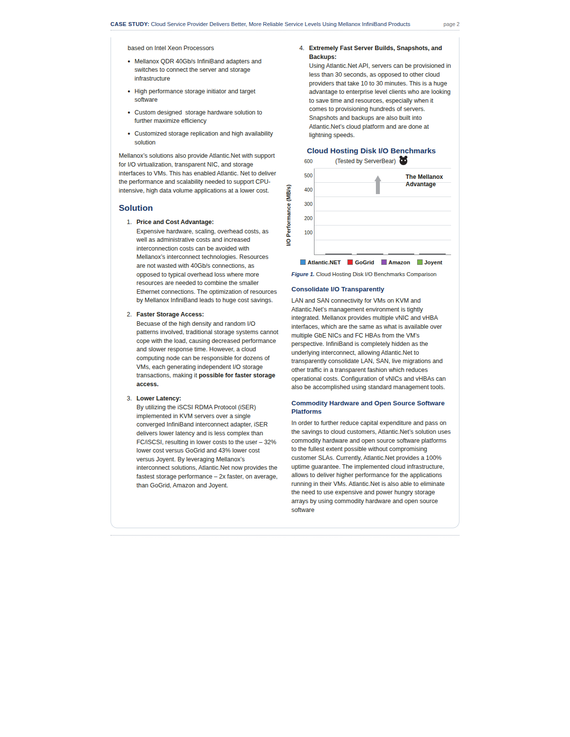CASE STUDY: Cloud Service Provider Delivers Better, More Reliable Service Levels Using Mellanox InfiniBand Products
page 2
based on Intel Xeon Processors
Mellanox QDR 40Gb/s InfiniBand adapters and switches to connect the server and storage infrastructure
High performance storage initiator and target software
Custom designed storage hardware solution to further maximize efficiency
Customized storage replication and high availability solution
Mellanox’s solutions also provide Atlantic.Net with support for I/O virtualization, transparent NIC, and storage interfaces to VMs. This has enabled Atlantic. Net to deliver the performance and scalability needed to support CPU-intensive, high data volume applications at a lower cost.
Solution
Price and Cost Advantage: Expensive hardware, scaling, overhead costs, as well as administrative costs and increased interconnection costs can be avoided with Mellanox’s interconnect technologies. Resources are not wasted with 40Gb/s connections, as opposed to typical overhead loss where more resources are needed to combine the smaller Ethernet connections. The optimization of resources by Mellanox InfiniBand leads to huge cost savings.
Faster Storage Access: Becuase of the high density and random I/O patterns involved, traditional storage systems cannot cope with the load, causing decreased performance and slower response time. However, a cloud computing node can be responsible for dozens of VMs, each generating independent I/O storage transactions, making it possible for faster storage access.
Lower Latency: By utilizing the iSCSI RDMA Protocol (iSER) implemented in KVM servers over a single converged InfiniBand interconnect adapter, iSER delivers lower latency and is less complex than FC/iSCSI, resulting in lower costs to the user – 32% lower cost versus GoGrid and 43% lower cost versus Joyent. By leveraging Mellanox’s interconnect solutions, Atlantic.Net now provides the fastest storage performance – 2x faster, on average, than GoGrid, Amazon and Joyent.
Extremely Fast Server Builds, Snapshots, and Backups: Using Atlantic.Net API, servers can be provisioned in less than 30 seconds, as opposed to other cloud providers that take 10 to 30 minutes. This is a huge advantage to enterprise level clients who are looking to save time and resources, especially when it comes to provisioning hundreds of servers. Snapshots and backups are also built into Atlantic.Net’s cloud platform and are done at lightning speeds.
Cloud Hosting Disk I/O Benchmarks
(Tested by ServerBear)
I/O Performance (MB/s)
100
200
300
400
500
600
The Mellanox
Advantage
Atlantic.NET
GoGrid
Amazon
Joyent
Figure 1. Cloud Hosting Disk I/O Benchmarks Comparison
Consolidate I/O Transparently
LAN and SAN connectivity for VMs on KVM and Atlantic.Net’s management environment is tightly integrated. Mellanox provides multiple vNIC and vHBA interfaces, which are the same as what is available over multiple GbE NICs and FC HBAs from the VM’s perspective. InfiniBand is completely hidden as the underlying interconnect, allowing Atlantic.Net to transparently consolidate LAN, SAN, live migrations and other traffic in a transparent fashion which reduces operational costs. Configuration of vNICs and vHBAs can also be accomplished using standard management tools.
Commodity Hardware and Open Source Software Platforms
In order to further reduce capital expenditure and pass on the savings to cloud customers, Atlantic.Net’s solution uses commodity hardware and open source software platforms to the fullest extent possible without compromising customer SLAs. Currently, Atlantic.Net provides a 100% uptime guarantee. The implemented cloud infrastructure, allows to deliver higher performance for the applications running in their VMs. Atlantic.Net is also able to eliminate the need to use expensive and power hungry storage arrays by using commodity hardware and open source software